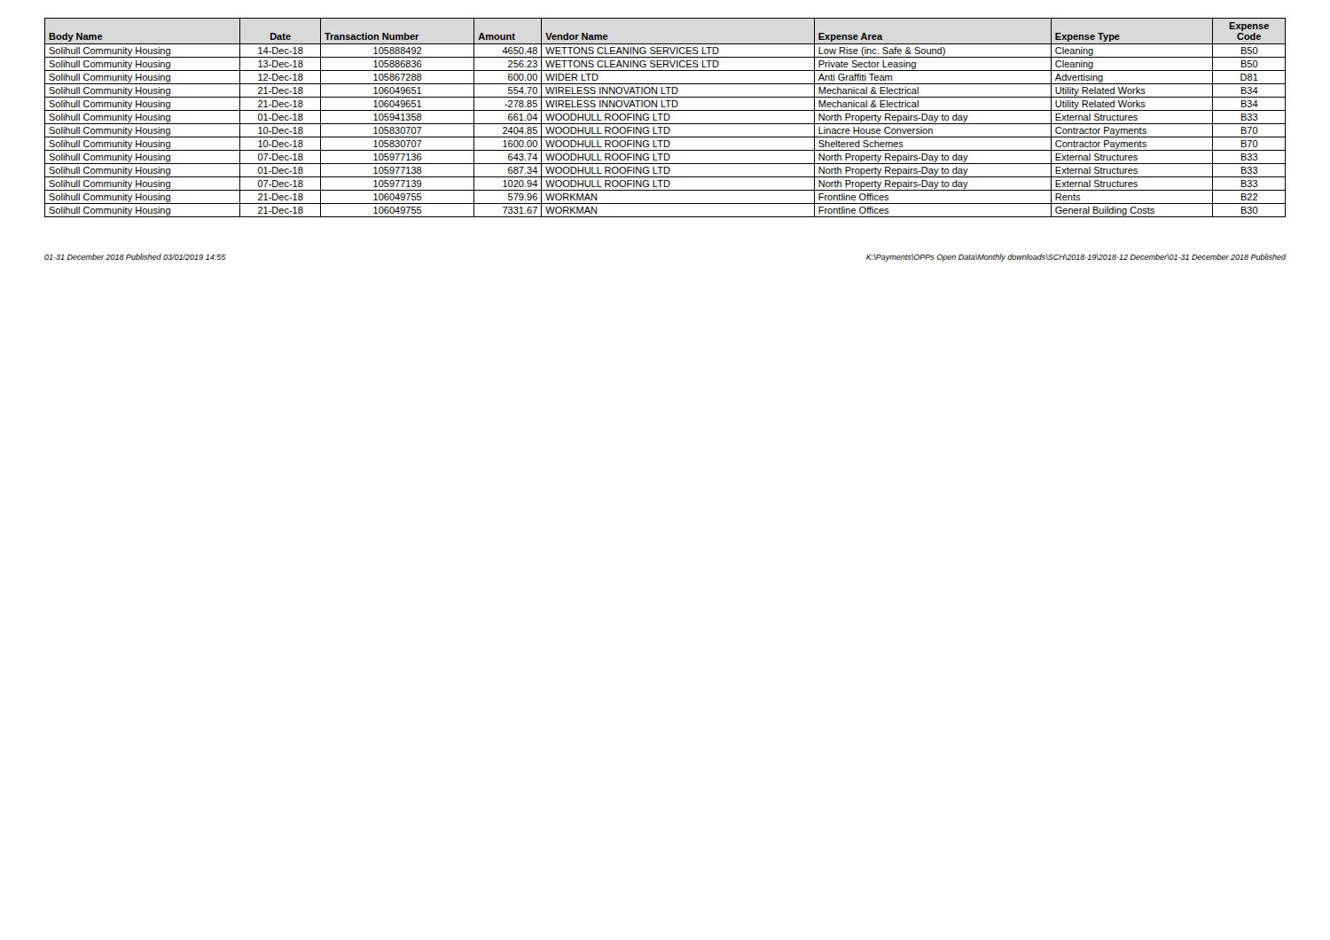| Body Name | Date | Transaction Number | Amount | Vendor Name | Expense Area | Expense Type | Expense Code |
| --- | --- | --- | --- | --- | --- | --- | --- |
| Solihull Community Housing | 14-Dec-18 | 105888492 | 4650.48 | WETTONS CLEANING SERVICES LTD | Low Rise (inc. Safe & Sound) | Cleaning | B50 |
| Solihull Community Housing | 13-Dec-18 | 105886836 | 256.23 | WETTONS CLEANING SERVICES LTD | Private Sector Leasing | Cleaning | B50 |
| Solihull Community Housing | 12-Dec-18 | 105867288 | 600.00 | WIDER LTD | Anti Graffiti Team | Advertising | D81 |
| Solihull Community Housing | 21-Dec-18 | 106049651 | 554.70 | WIRELESS INNOVATION LTD | Mechanical & Electrical | Utility Related Works | B34 |
| Solihull Community Housing | 21-Dec-18 | 106049651 | -278.85 | WIRELESS INNOVATION LTD | Mechanical & Electrical | Utility Related Works | B34 |
| Solihull Community Housing | 01-Dec-18 | 105941358 | 661.04 | WOODHULL ROOFING LTD | North Property Repairs-Day to day | External Structures | B33 |
| Solihull Community Housing | 10-Dec-18 | 105830707 | 2404.85 | WOODHULL ROOFING LTD | Linacre House Conversion | Contractor Payments | B70 |
| Solihull Community Housing | 10-Dec-18 | 105830707 | 1600.00 | WOODHULL ROOFING LTD | Sheltered Schemes | Contractor Payments | B70 |
| Solihull Community Housing | 07-Dec-18 | 105977136 | 643.74 | WOODHULL ROOFING LTD | North Property Repairs-Day to day | External Structures | B33 |
| Solihull Community Housing | 01-Dec-18 | 105977138 | 687.34 | WOODHULL ROOFING LTD | North Property Repairs-Day to day | External Structures | B33 |
| Solihull Community Housing | 07-Dec-18 | 105977139 | 1020.94 | WOODHULL ROOFING LTD | North Property Repairs-Day to day | External Structures | B33 |
| Solihull Community Housing | 21-Dec-18 | 106049755 | 579.96 | WORKMAN | Frontline Offices | Rents | B22 |
| Solihull Community Housing | 21-Dec-18 | 106049755 | 7331.67 | WORKMAN | Frontline Offices | General Building Costs | B30 |
01-31 December 2018 Published 03/01/2019 14:55 K:\Payments\OPPs Open Data\Monthly downloads\SCH\2018-19\2018-12 December\01-31 December 2018 Published